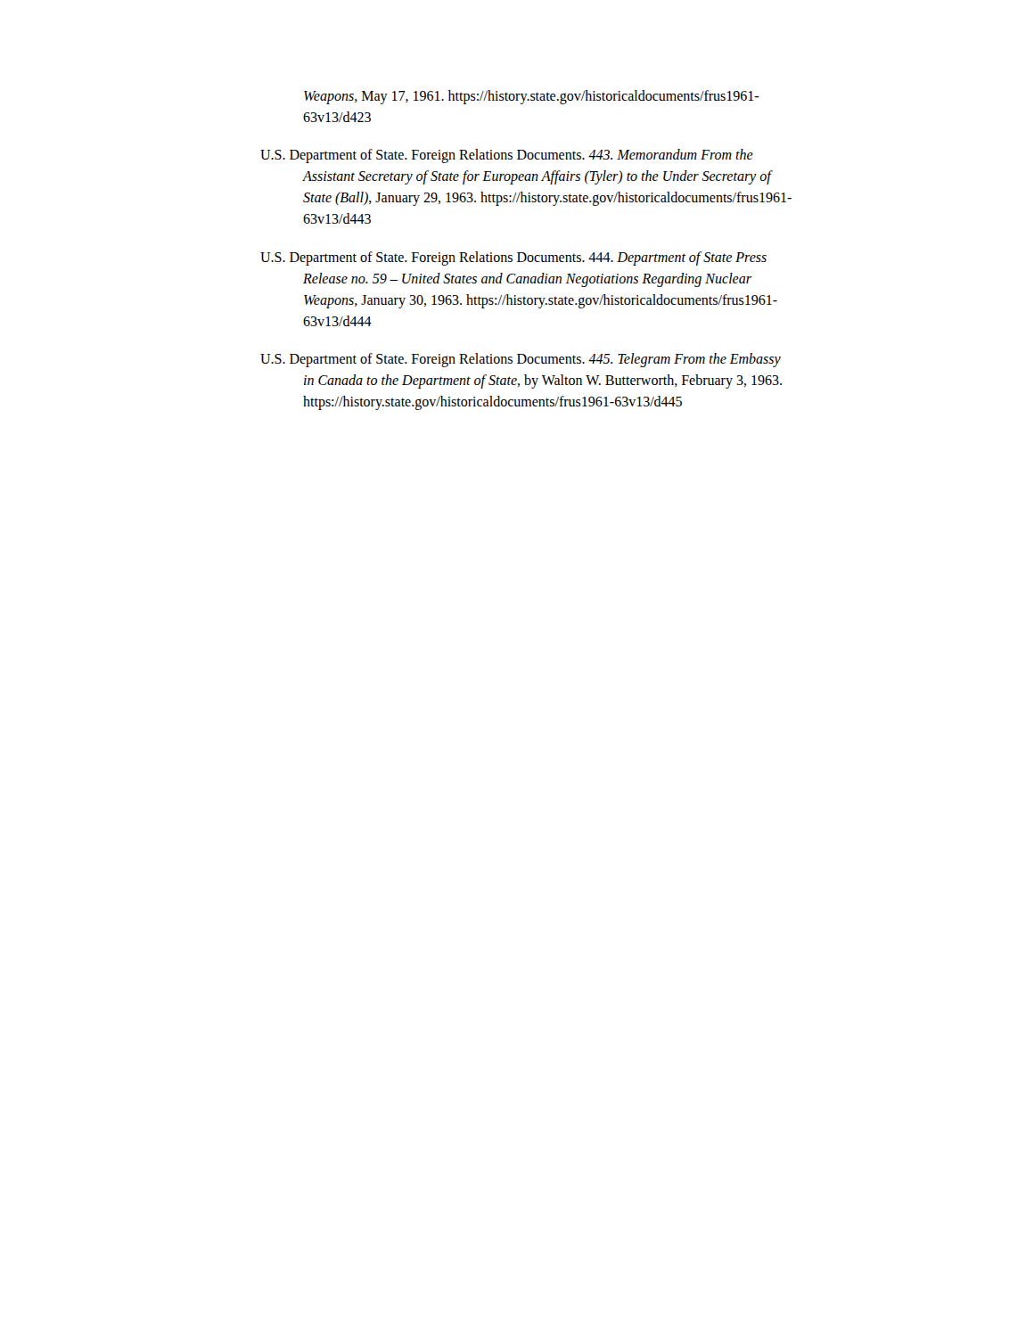Weapons, May 17, 1961. https://history.state.gov/historicaldocuments/frus1961-63v13/d423
U.S. Department of State. Foreign Relations Documents. 443. Memorandum From the Assistant Secretary of State for European Affairs (Tyler) to the Under Secretary of State (Ball), January 29, 1963. https://history.state.gov/historicaldocuments/frus1961-63v13/d443
U.S. Department of State. Foreign Relations Documents. 444. Department of State Press Release no. 59 – United States and Canadian Negotiations Regarding Nuclear Weapons, January 30, 1963. https://history.state.gov/historicaldocuments/frus1961-63v13/d444
U.S. Department of State. Foreign Relations Documents. 445. Telegram From the Embassy in Canada to the Department of State, by Walton W. Butterworth, February 3, 1963. https://history.state.gov/historicaldocuments/frus1961-63v13/d445